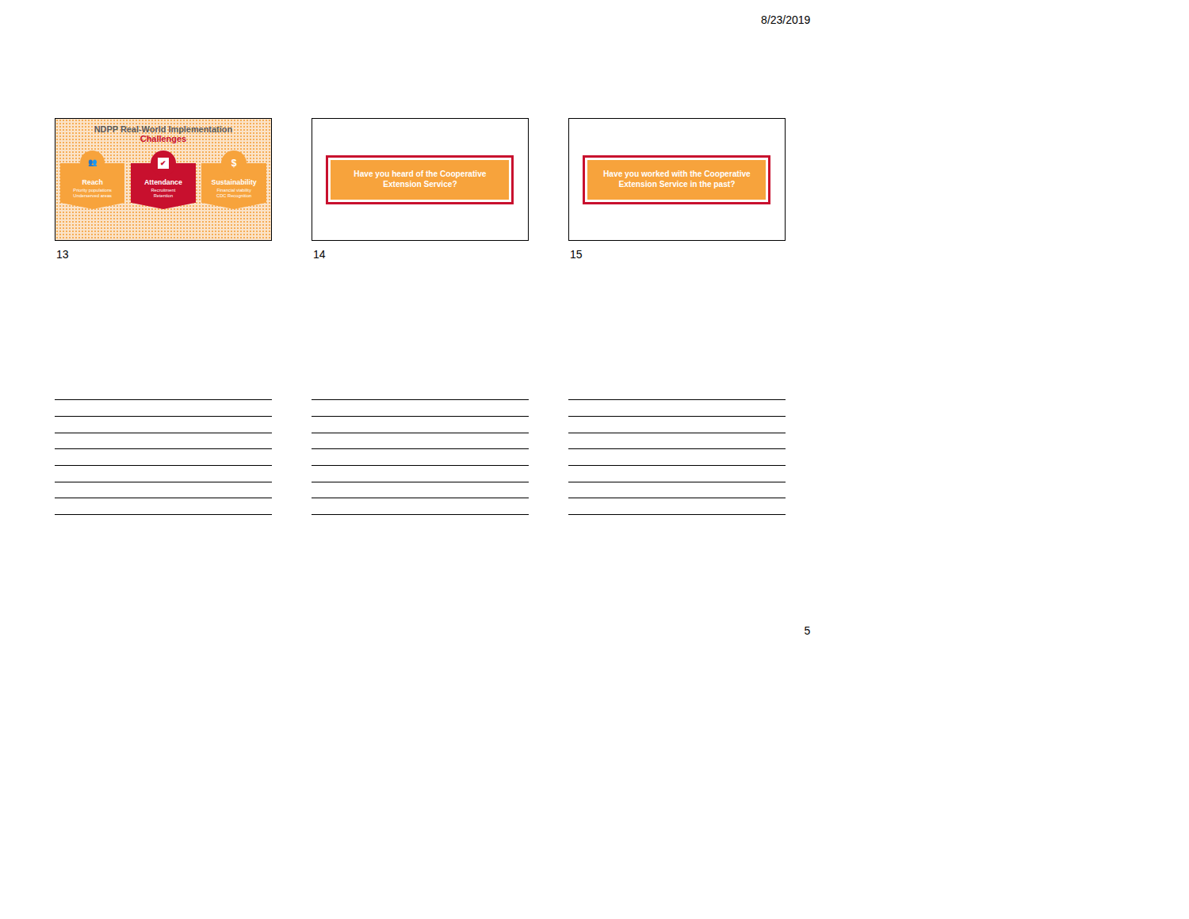8/23/2019
NDPP Real-World Implementation Challenges
👥
Reach
Priority populations
Underserved areas
✔
Attendance
Recruitment
Retention
$
Sustainability
Financial viability
CDC Recognition
13
Have you heard of the Cooperative Extension Service?
14
Have you worked with the Cooperative Extension Service in the past?
15
5